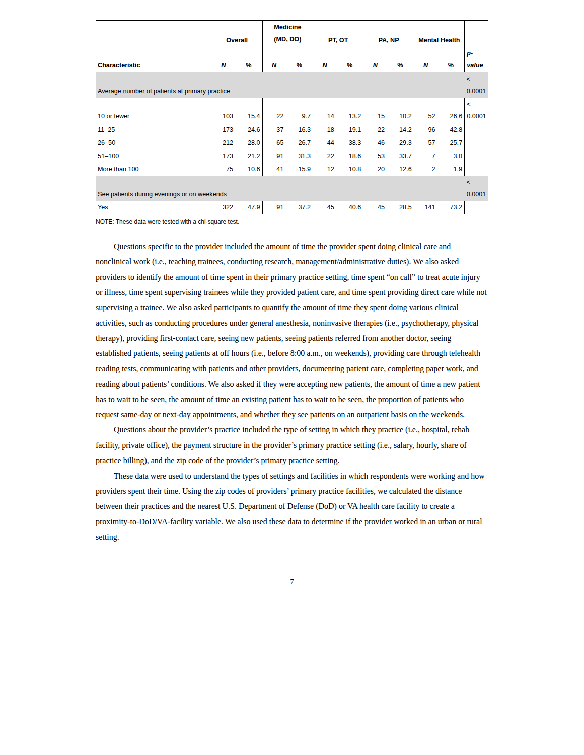| | Overall | Medicine (MD, DO) | PT, OT | PA, NP | Mental Health | |
| --- | --- | --- | --- | --- | --- | --- |
| Characteristic | N | % | N | % | N | % | N | % | N | % | p-value |
| Average number of patients at primary practice | < 0.0001 |
| 10 or fewer | 103 | 15.4 | 22 | 9.7 | 14 | 13.2 | 15 | 10.2 | 52 | 26.6 | < 0.0001 |
| 11–25 | 173 | 24.6 | 37 | 16.3 | 18 | 19.1 | 22 | 14.2 | 96 | 42.8 | |
| 26–50 | 212 | 28.0 | 65 | 26.7 | 44 | 38.3 | 46 | 29.3 | 57 | 25.7 | |
| 51–100 | 173 | 21.2 | 91 | 31.3 | 22 | 18.6 | 53 | 33.7 | 7 | 3.0 | |
| More than 100 | 75 | 10.6 | 41 | 15.9 | 12 | 10.8 | 20 | 12.6 | 2 | 1.9 | |
| See patients during evenings or on weekends | < 0.0001 |
| Yes | 322 | 47.9 | 91 | 37.2 | 45 | 40.6 | 45 | 28.5 | 141 | 73.2 | |
NOTE: These data were tested with a chi-square test.
Questions specific to the provider included the amount of time the provider spent doing clinical care and nonclinical work (i.e., teaching trainees, conducting research, management/administrative duties). We also asked providers to identify the amount of time spent in their primary practice setting, time spent “on call” to treat acute injury or illness, time spent supervising trainees while they provided patient care, and time spent providing direct care while not supervising a trainee. We also asked participants to quantify the amount of time they spent doing various clinical activities, such as conducting procedures under general anesthesia, noninvasive therapies (i.e., psychotherapy, physical therapy), providing first-contact care, seeing new patients, seeing patients referred from another doctor, seeing established patients, seeing patients at off hours (i.e., before 8:00 a.m., on weekends), providing care through telehealth reading tests, communicating with patients and other providers, documenting patient care, completing paper work, and reading about patients’ conditions. We also asked if they were accepting new patients, the amount of time a new patient has to wait to be seen, the amount of time an existing patient has to wait to be seen, the proportion of patients who request same-day or next-day appointments, and whether they see patients on an outpatient basis on the weekends.
Questions about the provider’s practice included the type of setting in which they practice (i.e., hospital, rehab facility, private office), the payment structure in the provider’s primary practice setting (i.e., salary, hourly, share of practice billing), and the zip code of the provider’s primary practice setting.
These data were used to understand the types of settings and facilities in which respondents were working and how providers spent their time. Using the zip codes of providers’ primary practice facilities, we calculated the distance between their practices and the nearest U.S. Department of Defense (DoD) or VA health care facility to create a proximity-to-DoD/VA-facility variable. We also used these data to determine if the provider worked in an urban or rural setting.
7